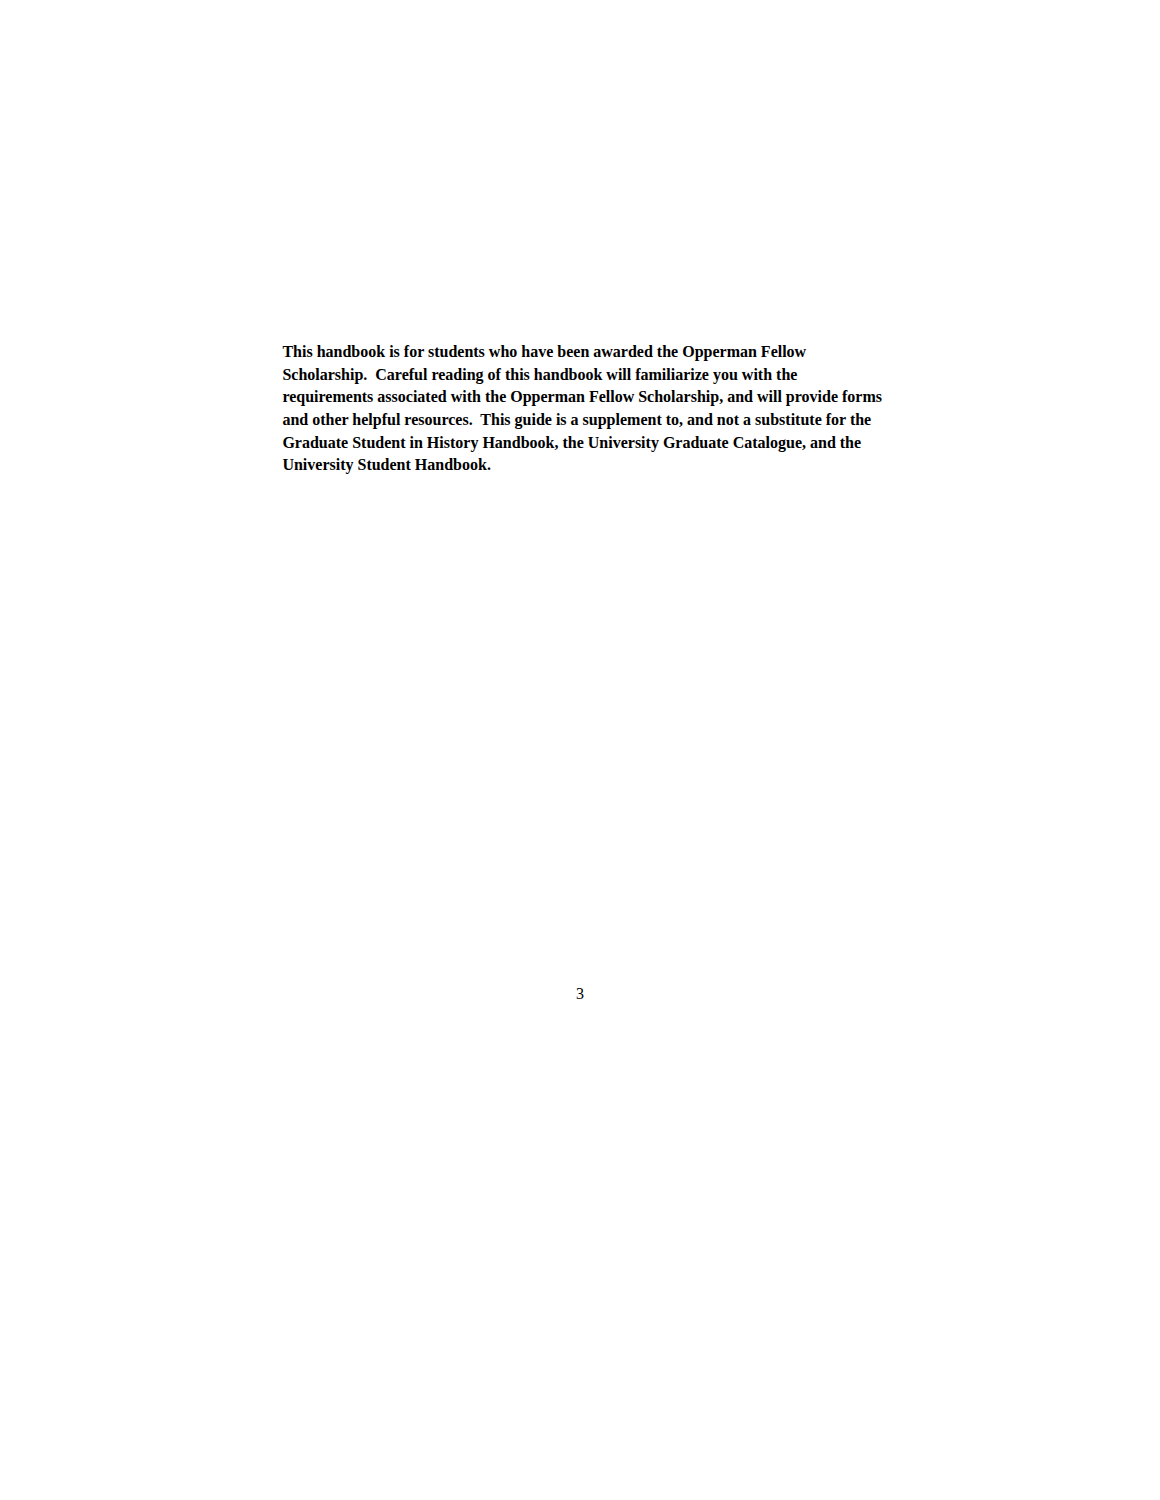This handbook is for students who have been awarded the Opperman Fellow Scholarship. Careful reading of this handbook will familiarize you with the requirements associated with the Opperman Fellow Scholarship, and will provide forms and other helpful resources. This guide is a supplement to, and not a substitute for the Graduate Student in History Handbook, the University Graduate Catalogue, and the University Student Handbook.
3